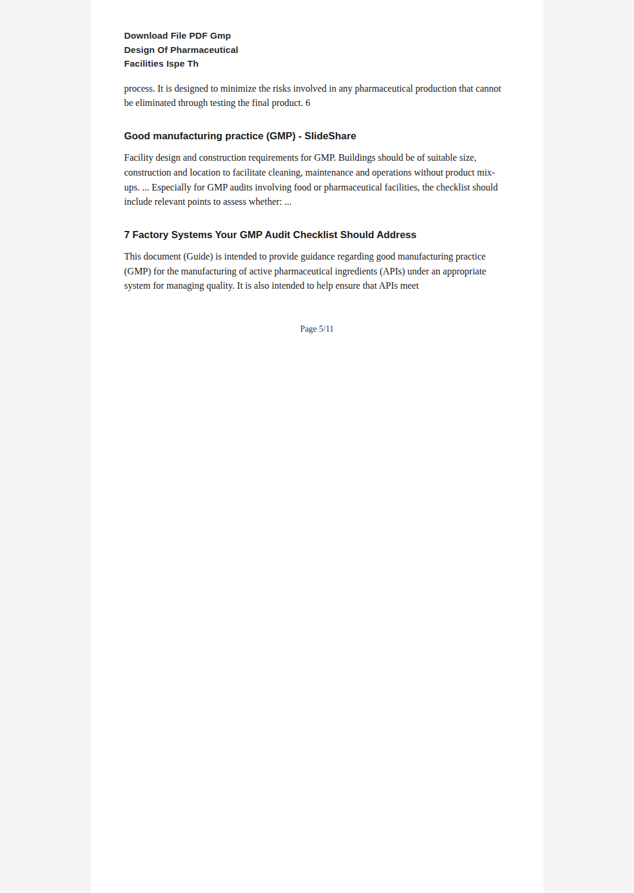Download File PDF Gmp Design Of Pharmaceutical Facilities Ispe Th
process. It is designed to minimize the risks involved in any pharmaceutical production that cannot be eliminated through testing the final product. 6
Good manufacturing practice (GMP) - SlideShare
Facility design and construction requirements for GMP. Buildings should be of suitable size, construction and location to facilitate cleaning, maintenance and operations without product mix-ups. ... Especially for GMP audits involving food or pharmaceutical facilities, the checklist should include relevant points to assess whether: ...
7 Factory Systems Your GMP Audit Checklist Should Address
This document (Guide) is intended to provide guidance regarding good manufacturing practice (GMP) for the manufacturing of active pharmaceutical ingredients (APIs) under an appropriate system for managing quality. It is also intended to help ensure that APIs meet
Page 5/11